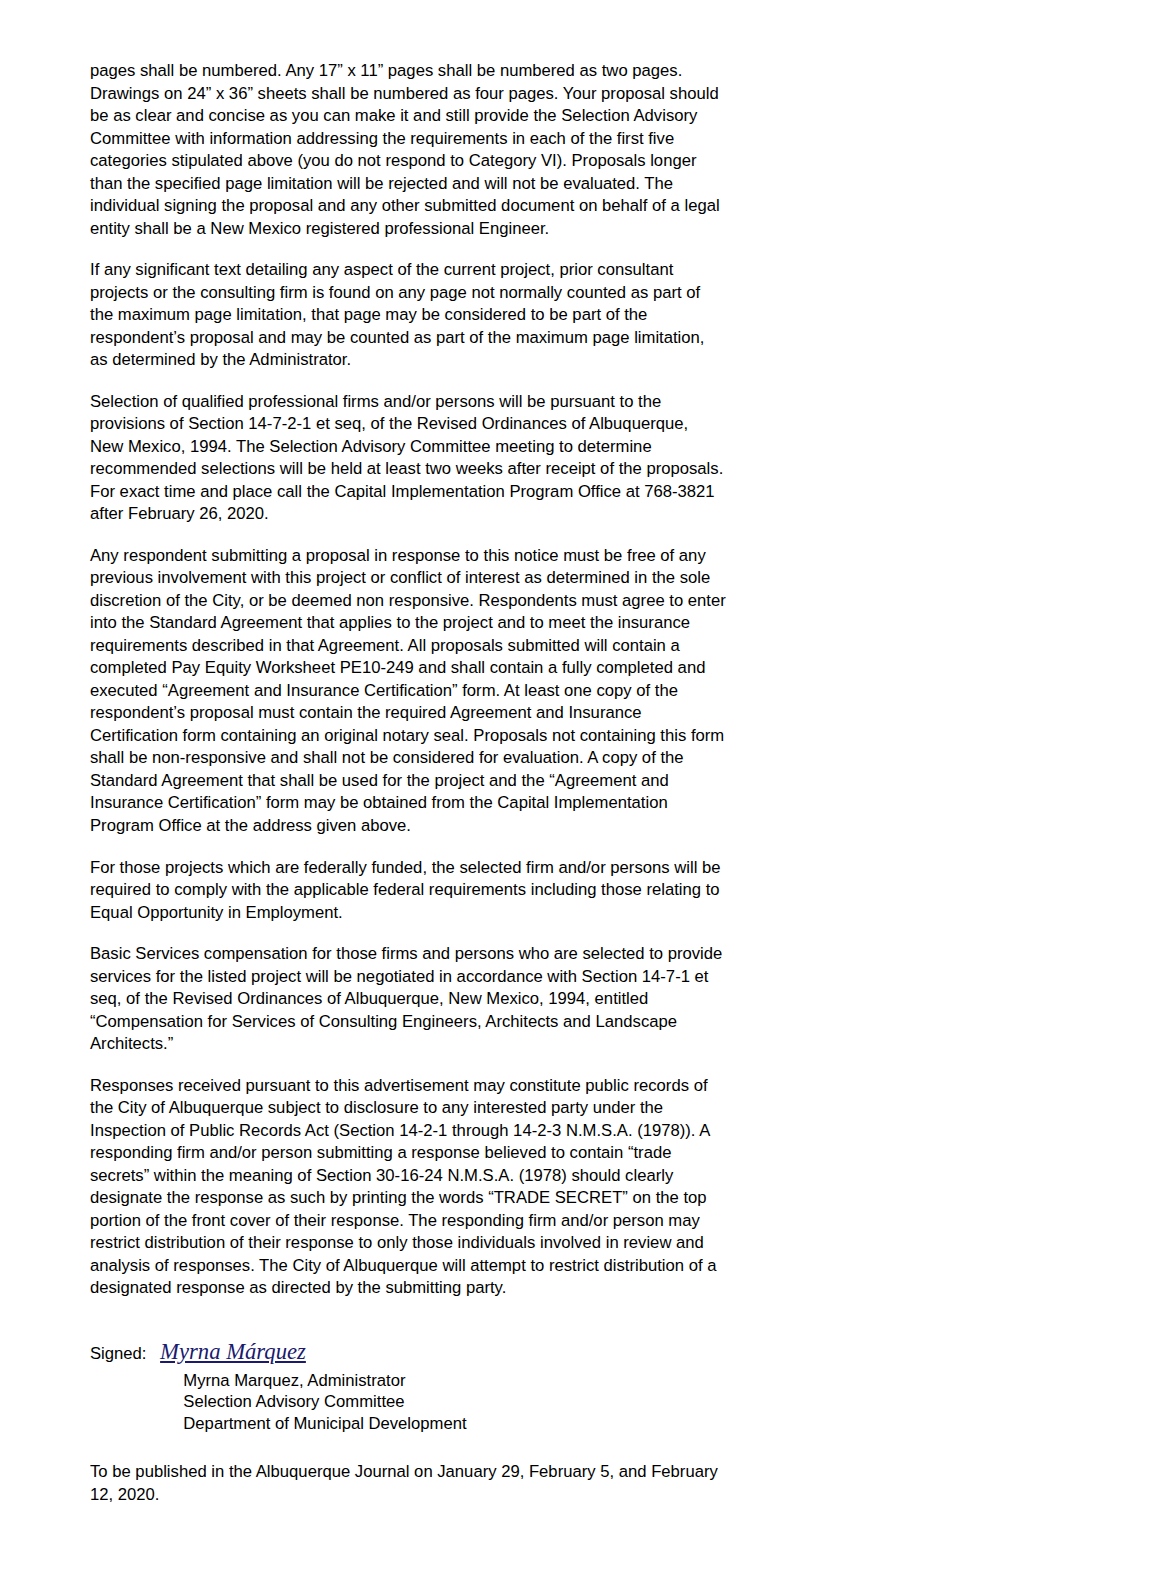pages shall be numbered. Any 17” x 11” pages shall be numbered as two pages. Drawings on 24” x 36” sheets shall be numbered as four pages. Your proposal should be as clear and concise as you can make it and still provide the Selection Advisory Committee with information addressing the requirements in each of the first five categories stipulated above (you do not respond to Category VI). Proposals longer than the specified page limitation will be rejected and will not be evaluated. The individual signing the proposal and any other submitted document on behalf of a legal entity shall be a New Mexico registered professional Engineer.
If any significant text detailing any aspect of the current project, prior consultant projects or the consulting firm is found on any page not normally counted as part of the maximum page limitation, that page may be considered to be part of the respondent’s proposal and may be counted as part of the maximum page limitation, as determined by the Administrator.
Selection of qualified professional firms and/or persons will be pursuant to the provisions of Section 14-7-2-1 et seq, of the Revised Ordinances of Albuquerque, New Mexico, 1994. The Selection Advisory Committee meeting to determine recommended selections will be held at least two weeks after receipt of the proposals. For exact time and place call the Capital Implementation Program Office at 768-3821 after February 26, 2020.
Any respondent submitting a proposal in response to this notice must be free of any previous involvement with this project or conflict of interest as determined in the sole discretion of the City, or be deemed non responsive. Respondents must agree to enter into the Standard Agreement that applies to the project and to meet the insurance requirements described in that Agreement. All proposals submitted will contain a completed Pay Equity Worksheet PE10-249 and shall contain a fully completed and executed “Agreement and Insurance Certification” form. At least one copy of the respondent’s proposal must contain the required Agreement and Insurance Certification form containing an original notary seal. Proposals not containing this form shall be non-responsive and shall not be considered for evaluation. A copy of the Standard Agreement that shall be used for the project and the “Agreement and Insurance Certification” form may be obtained from the Capital Implementation Program Office at the address given above.
For those projects which are federally funded, the selected firm and/or persons will be required to comply with the applicable federal requirements including those relating to Equal Opportunity in Employment.
Basic Services compensation for those firms and persons who are selected to provide services for the listed project will be negotiated in accordance with Section 14-7-1 et seq, of the Revised Ordinances of Albuquerque, New Mexico, 1994, entitled “Compensation for Services of Consulting Engineers, Architects and Landscape Architects.”
Responses received pursuant to this advertisement may constitute public records of the City of Albuquerque subject to disclosure to any interested party under the Inspection of Public Records Act (Section 14-2-1 through 14-2-3 N.M.S.A. (1978)). A responding firm and/or person submitting a response believed to contain “trade secrets” within the meaning of Section 30-16-24 N.M.S.A. (1978) should clearly designate the response as such by printing the words “TRADE SECRET” on the top portion of the front cover of their response. The responding firm and/or person may restrict distribution of their response to only those individuals involved in review and analysis of responses. The City of Albuquerque will attempt to restrict distribution of a designated response as directed by the submitting party.
Signed:Myrna Márquez
Myrna Marquez, Administrator
Selection Advisory Committee
Department of Municipal Development
To be published in the Albuquerque Journal on January 29, February 5, and February 12, 2020.